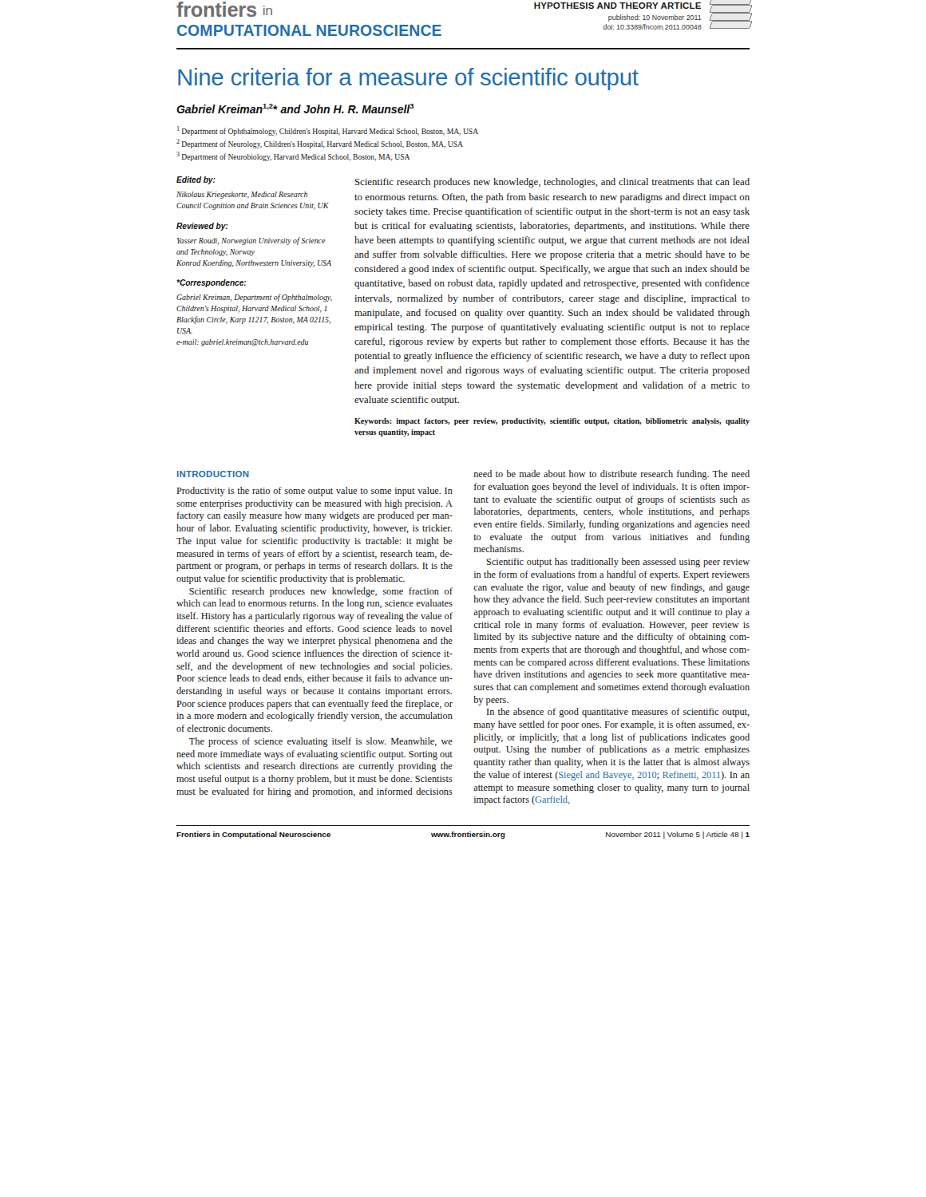frontiers in
Computational Neuroscience
HYPOTHESIS AND THEORY ARTICLE
published: 10 November 2011
doi: 10.3389/fncom.2011.00048
Nine criteria for a measure of scientific output
Gabriel Kreiman1,2* and John H. R. Maunsell3
1 Department of Ophthalmology, Children's Hospital, Harvard Medical School, Boston, MA, USA
2 Department of Neurology, Children's Hospital, Harvard Medical School, Boston, MA, USA
3 Department of Neurobiology, Harvard Medical School, Boston, MA, USA
Edited by:
Nikolaus Kriegeskorte, Medical Research Council Cognition and Brain Sciences Unit, UK
Reviewed by:
Yasser Roudi, Norwegian University of Science and Technology, Norway
Konrad Koerding, Northwestern University, USA
*Correspondence:
Gabriel Kreiman, Department of Ophthalmology, Children's Hospital, Harvard Medical School, 1 Blackfan Circle, Karp 11217, Boston, MA 02115, USA.
e-mail: gabriel.kreiman@tch.harvard.edu
Scientific research produces new knowledge, technologies, and clinical treatments that can lead to enormous returns. Often, the path from basic research to new paradigms and direct impact on society takes time. Precise quantification of scientific output in the short-term is not an easy task but is critical for evaluating scientists, laboratories, departments, and institutions. While there have been attempts to quantifying scientific output, we argue that current methods are not ideal and suffer from solvable difficulties. Here we propose criteria that a metric should have to be considered a good index of scientific output. Specifically, we argue that such an index should be quantitative, based on robust data, rapidly updated and retrospective, presented with confidence intervals, normalized by number of contributors, career stage and discipline, impractical to manipulate, and focused on quality over quantity. Such an index should be validated through empirical testing. The purpose of quantitatively evaluating scientific output is not to replace careful, rigorous review by experts but rather to complement those efforts. Because it has the potential to greatly influence the efficiency of scientific research, we have a duty to reflect upon and implement novel and rigorous ways of evaluating scientific output. The criteria proposed here provide initial steps toward the systematic development and validation of a metric to evaluate scientific output.
Keywords: impact factors, peer review, productivity, scientific output, citation, bibliometric analysis, quality versus quantity, impact
Introduction
Productivity is the ratio of some output value to some input value. In some enterprises productivity can be measured with high precision. A factory can easily measure how many widgets are produced per man-hour of labor. Evaluating scientific productivity, however, is trickier. The input value for scientific productivity is tractable: it might be measured in terms of years of effort by a scientist, research team, department or program, or perhaps in terms of research dollars. It is the output value for scientific productivity that is problematic.
Scientific research produces new knowledge, some fraction of which can lead to enormous returns. In the long run, science evaluates itself. History has a particularly rigorous way of revealing the value of different scientific theories and efforts. Good science leads to novel ideas and changes the way we interpret physical phenomena and the world around us. Good science influences the direction of science itself, and the development of new technologies and social policies. Poor science leads to dead ends, either because it fails to advance understanding in useful ways or because it contains important errors. Poor science produces papers that can eventually feed the fireplace, or in a more modern and ecologically friendly version, the accumulation of electronic documents.
The process of science evaluating itself is slow. Meanwhile, we need more immediate ways of evaluating scientific output. Sorting out which scientists and research directions are currently providing the most useful output is a thorny problem, but it must be done. Scientists must be evaluated for hiring and promotion, and informed decisions need to be made about how to distribute research funding. The need for evaluation goes beyond the level of individuals. It is often important to evaluate the scientific output of groups of scientists such as laboratories, departments, centers, whole institutions, and perhaps even entire fields. Similarly, funding organizations and agencies need to evaluate the output from various initiatives and funding mechanisms.
Scientific output has traditionally been assessed using peer review in the form of evaluations from a handful of experts. Expert reviewers can evaluate the rigor, value and beauty of new findings, and gauge how they advance the field. Such peer-review constitutes an important approach to evaluating scientific output and it will continue to play a critical role in many forms of evaluation. However, peer review is limited by its subjective nature and the difficulty of obtaining comments from experts that are thorough and thoughtful, and whose comments can be compared across different evaluations. These limitations have driven institutions and agencies to seek more quantitative measures that can complement and sometimes extend thorough evaluation by peers.
In the absence of good quantitative measures of scientific output, many have settled for poor ones. For example, it is often assumed, explicitly, or implicitly, that a long list of publications indicates good output. Using the number of publications as a metric emphasizes quantity rather than quality, when it is the latter that is almost always the value of interest (Siegel and Baveye, 2010; Refinetti, 2011). In an attempt to measure something closer to quality, many turn to journal impact factors (Garfield,
Frontiers in Computational Neuroscience
www.frontiersin.org
November 2011 | Volume 5 | Article 48 | 1